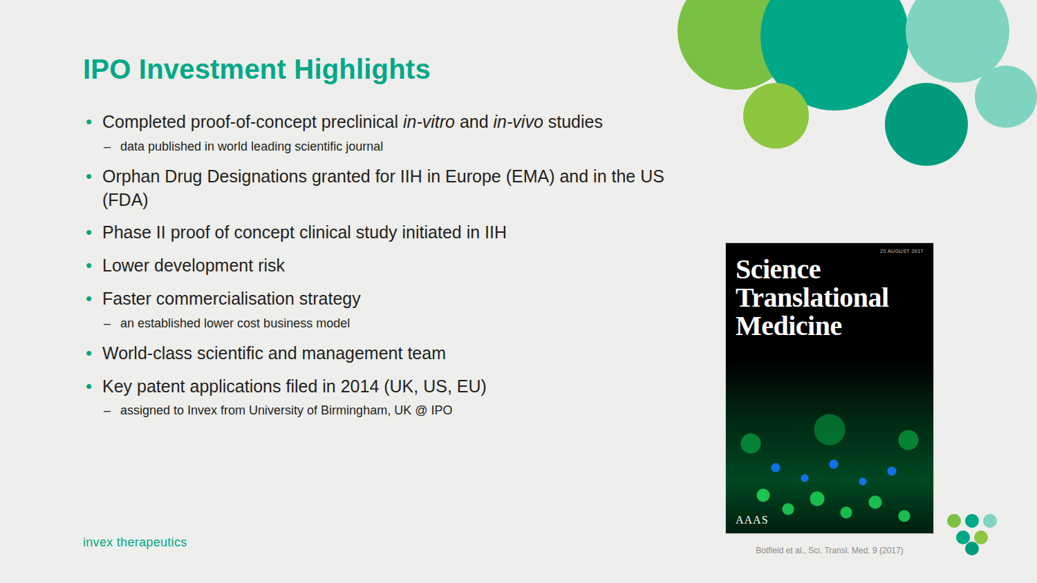IPO Investment Highlights
Completed proof-of-concept preclinical in-vitro and in-vivo studies
data published in world leading scientific journal
Orphan Drug Designations granted for IIH in Europe (EMA) and in the US (FDA)
Phase II proof of concept clinical study initiated in IIH
Lower development risk
Faster commercialisation strategy
an established lower cost business model
World-class scientific and management team
Key patent applications filed in 2014 (UK, US, EU)
assigned to Invex from University of Birmingham, UK @ IPO
20 AUGUST 2017
ScienceTranslational Medicine
AAAS
Botfield et al., Sci. Transl. Med. 9 (2017)
invex therapeutics